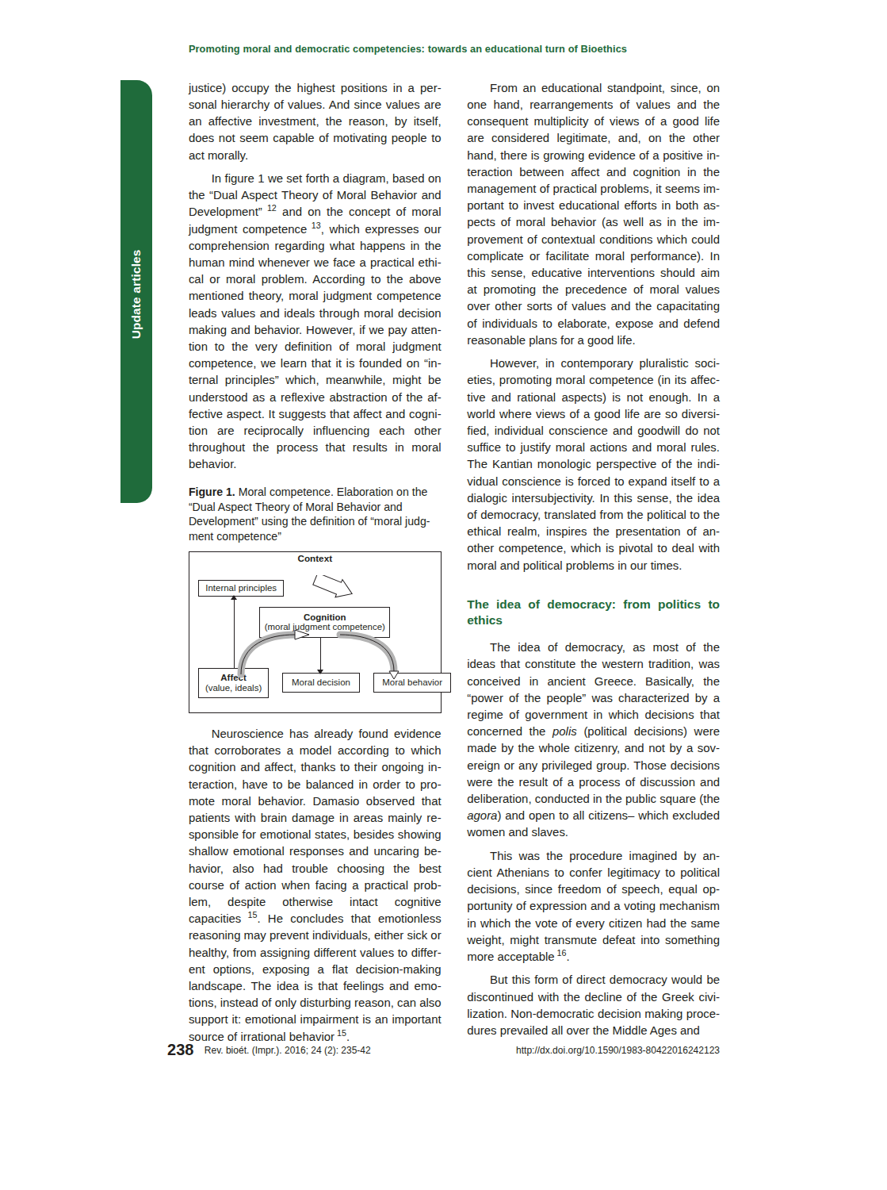Update articles
Promoting moral and democratic competencies: towards an educational turn of Bioethics
justice) occupy the highest positions in a personal hierarchy of values. And since values are an affective investment, the reason, by itself, does not seem capable of motivating people to act morally.
In figure 1 we set forth a diagram, based on the “Dual Aspect Theory of Moral Behavior and Development” 12 and on the concept of moral judgment competence 13, which expresses our comprehension regarding what happens in the human mind whenever we face a practical ethical or moral problem. According to the above mentioned theory, moral judgment competence leads values and ideals through moral decision making and behavior. However, if we pay attention to the very definition of moral judgment competence, we learn that it is founded on “internal principles” which, meanwhile, might be understood as a reflexive abstraction of the affective aspect. It suggests that affect and cognition are reciprocally influencing each other throughout the process that results in moral behavior.
Figure 1. Moral competence. Elaboration on the “Dual Aspect Theory of Moral Behavior and Development” using the definition of “moral judgment competence”
Context
Internal principles
Cognition
(moral judgment competence)
Affect
(value, ideals)
Moral decision
Moral behavior
Neuroscience has already found evidence that corroborates a model according to which cognition and affect, thanks to their ongoing interaction, have to be balanced in order to promote moral behavior. Damasio observed that patients with brain damage in areas mainly responsible for emotional states, besides showing shallow emotional responses and uncaring behavior, also had trouble choosing the best course of action when facing a practical problem, despite otherwise intact cognitive capacities 15. He concludes that emotionless reasoning may prevent individuals, either sick or healthy, from assigning different values to different options, exposing a flat decision-making landscape. The idea is that feelings and emotions, instead of only disturbing reason, can also support it: emotional impairment is an important source of irrational behavior 15.
From an educational standpoint, since, on one hand, rearrangements of values and the consequent multiplicity of views of a good life are considered legitimate, and, on the other hand, there is growing evidence of a positive interaction between affect and cognition in the management of practical problems, it seems important to invest educational efforts in both aspects of moral behavior (as well as in the improvement of contextual conditions which could complicate or facilitate moral performance). In this sense, educative interventions should aim at promoting the precedence of moral values over other sorts of values and the capacitating of individuals to elaborate, expose and defend reasonable plans for a good life.
However, in contemporary pluralistic societies, promoting moral competence (in its affective and rational aspects) is not enough. In a world where views of a good life are so diversified, individual conscience and goodwill do not suffice to justify moral actions and moral rules. The Kantian monologic perspective of the individual conscience is forced to expand itself to a dialogic intersubjectivity. In this sense, the idea of democracy, translated from the political to the ethical realm, inspires the presentation of another competence, which is pivotal to deal with moral and political problems in our times.
The idea of democracy: from politics to ethics
The idea of democracy, as most of the ideas that constitute the western tradition, was conceived in ancient Greece. Basically, the “power of the people” was characterized by a regime of government in which decisions that concerned the polis (political decisions) were made by the whole citizenry, and not by a sovereign or any privileged group. Those decisions were the result of a process of discussion and deliberation, conducted in the public square (the agora) and open to all citizens– which excluded women and slaves.
This was the procedure imagined by ancient Athenians to confer legitimacy to political decisions, since freedom of speech, equal opportunity of expression and a voting mechanism in which the vote of every citizen had the same weight, might transmute defeat into something more acceptable 16.
But this form of direct democracy would be discontinued with the decline of the Greek civilization. Non-democratic decision making procedures prevailed all over the Middle Ages and
238
Rev. bioét. (Impr.). 2016; 24 (2): 235-42
http://dx.doi.org/10.1590/1983-80422016242123